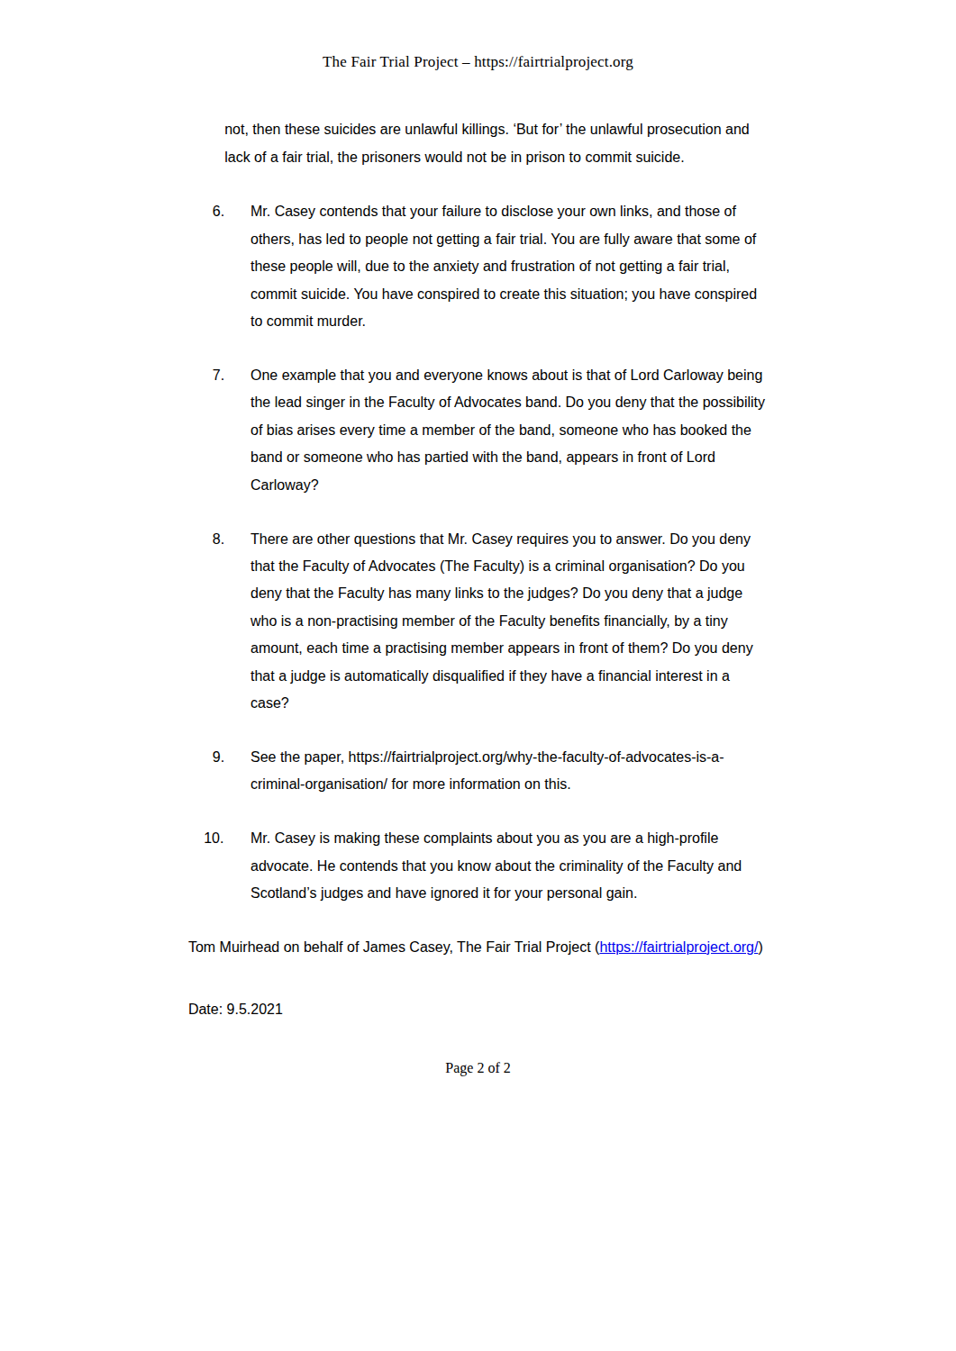The Fair Trial Project – https://fairtrialproject.org
not, then these suicides are unlawful killings. ‘But for’ the unlawful prosecution and lack of a fair trial, the prisoners would not be in prison to commit suicide.
Mr. Casey contends that your failure to disclose your own links, and those of others, has led to people not getting a fair trial. You are fully aware that some of these people will, due to the anxiety and frustration of not getting a fair trial, commit suicide. You have conspired to create this situation; you have conspired to commit murder.
One example that you and everyone knows about is that of Lord Carloway being the lead singer in the Faculty of Advocates band. Do you deny that the possibility of bias arises every time a member of the band, someone who has booked the band or someone who has partied with the band, appears in front of Lord Carloway?
There are other questions that Mr. Casey requires you to answer. Do you deny that the Faculty of Advocates (The Faculty) is a criminal organisation? Do you deny that the Faculty has many links to the judges? Do you deny that a judge who is a non-practising member of the Faculty benefits financially, by a tiny amount, each time a practising member appears in front of them? Do you deny that a judge is automatically disqualified if they have a financial interest in a case?
See the paper, https://fairtrialproject.org/why-the-faculty-of-advocates-is-a-criminal-organisation/ for more information on this.
Mr. Casey is making these complaints about you as you are a high-profile advocate. He contends that you know about the criminality of the Faculty and Scotland’s judges and have ignored it for your personal gain.
Tom Muirhead on behalf of James Casey, The Fair Trial Project (https://fairtrialproject.org/)
Date: 9.5.2021
Page 2 of 2